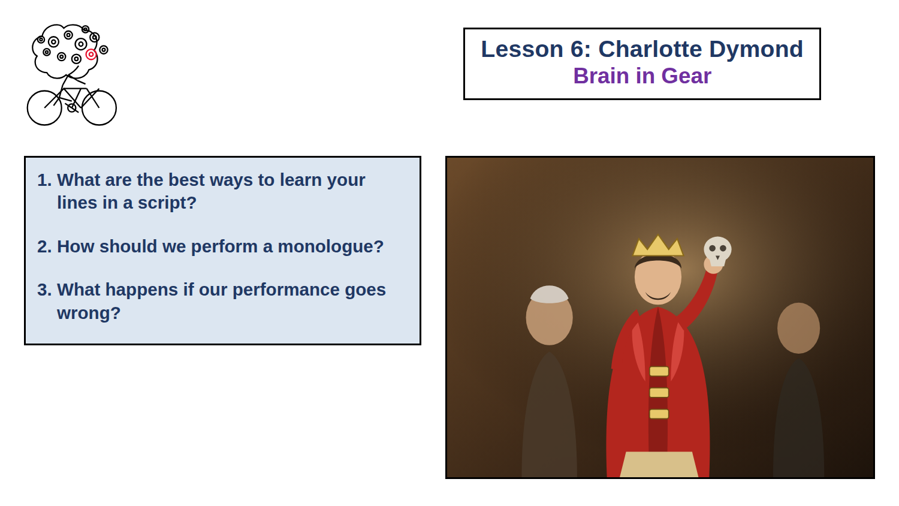Lesson 6: Charlotte Dymond
Brain in Gear
What are the best ways to learn your lines in a script?
How should we perform a monologue?
What happens if our performance goes wrong?